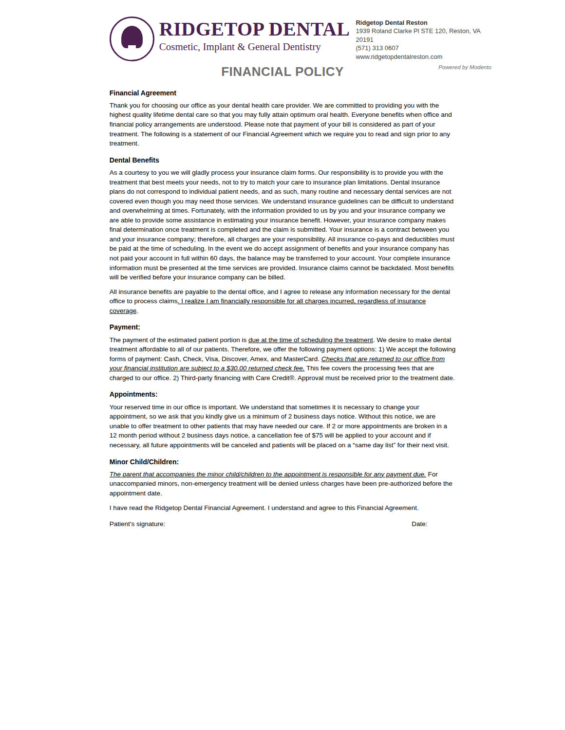RIDGETOP DENTAL
Cosmetic, Implant & General Dentistry
Ridgetop Dental Reston
1939 Roland Clarke Pl STE 120, Reston, VA 20191
(571) 313 0607
www.ridgetopdentalreston.com
Powered by Modento
FINANCIAL POLICY
Financial Agreement
Thank you for choosing our office as your dental health care provider. We are committed to providing you with the highest quality lifetime dental care so that you may fully attain optimum oral health. Everyone benefits when office and financial policy arrangements are understood. Please note that payment of your bill is considered as part of your treatment. The following is a statement of our Financial Agreement which we require you to read and sign prior to any treatment.
Dental Benefits
As a courtesy to you we will gladly process your insurance claim forms. Our responsibility is to provide you with the treatment that best meets your needs, not to try to match your care to insurance plan limitations. Dental insurance plans do not correspond to individual patient needs, and as such, many routine and necessary dental services are not covered even though you may need those services. We understand insurance guidelines can be difficult to understand and overwhelming at times. Fortunately, with the information provided to us by you and your insurance company we are able to provide some assistance in estimating your insurance benefit. However, your insurance company makes final determination once treatment is completed and the claim is submitted. Your insurance is a contract between you and your insurance company; therefore, all charges are your responsibility. All insurance co-pays and deductibles must be paid at the time of scheduling. In the event we do accept assignment of benefits and your insurance company has not paid your account in full within 60 days, the balance may be transferred to your account. Your complete insurance information must be presented at the time services are provided. Insurance claims cannot be backdated. Most benefits will be verified before your insurance company can be billed.
All insurance benefits are payable to the dental office, and I agree to release any information necessary for the dental office to process claims. I realize I am financially responsible for all charges incurred, regardless of insurance coverage.
Payment:
The payment of the estimated patient portion is due at the time of scheduling the treatment. We desire to make dental treatment affordable to all of our patients. Therefore, we offer the following payment options: 1) We accept the following forms of payment: Cash, Check, Visa, Discover, Amex, and MasterCard. Checks that are returned to our office from your financial institution are subject to a $30.00 returned check fee. This fee covers the processing fees that are charged to our office. 2) Third-party financing with Care Credit®. Approval must be received prior to the treatment date.
Appointments:
Your reserved time in our office is important. We understand that sometimes it is necessary to change your appointment, so we ask that you kindly give us a minimum of 2 business days notice. Without this notice, we are unable to offer treatment to other patients that may have needed our care. If 2 or more appointments are broken in a 12 month period without 2 business days notice, a cancellation fee of $75 will be applied to your account and if necessary, all future appointments will be canceled and patients will be placed on a “same day list” for their next visit.
Minor Child/Children:
The parent that accompanies the minor child/children to the appointment is responsible for any payment due. For unaccompanied minors, non-emergency treatment will be denied unless charges have been pre-authorized before the appointment date.
I have read the Ridgetop Dental Financial Agreement. I understand and agree to this Financial Agreement.
Patient's signature:
Date: